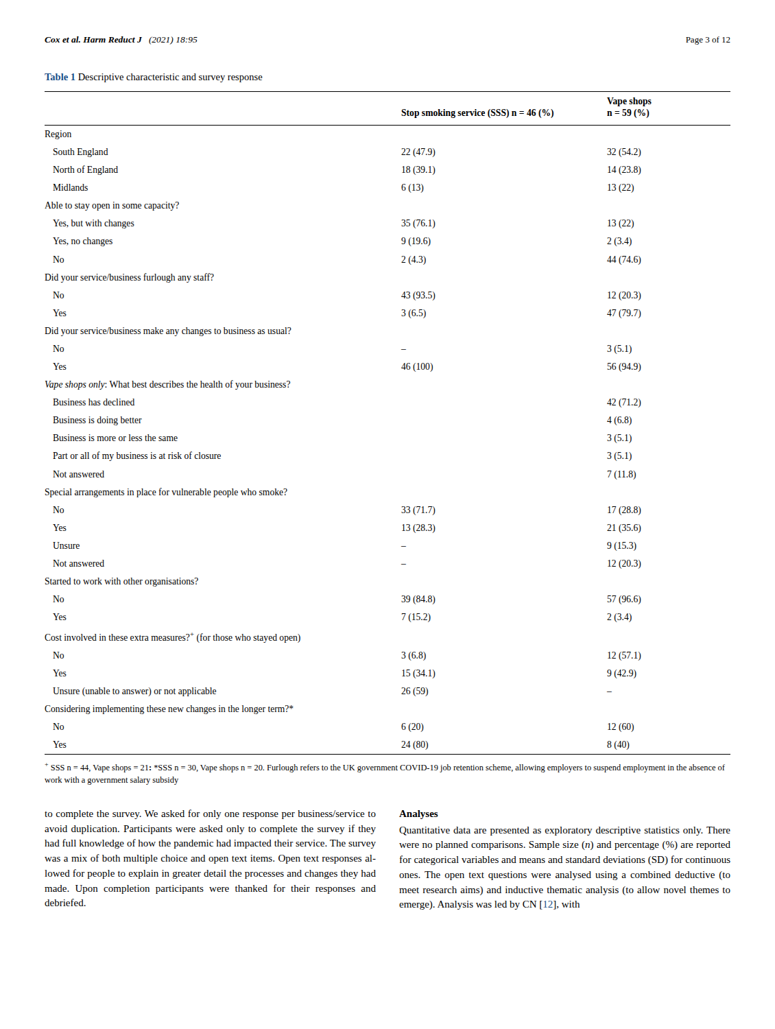Cox et al. Harm Reduct J (2021) 18:95
Page 3 of 12
Table 1 Descriptive characteristic and survey response
| | Stop smoking service (SSS) n = 46 (%) | Vape shops n = 59 (%) |
| --- | --- | --- |
| Region | | |
| South England | 22 (47.9) | 32 (54.2) |
| North of England | 18 (39.1) | 14 (23.8) |
| Midlands | 6 (13) | 13 (22) |
| Able to stay open in some capacity? | | |
| Yes, but with changes | 35 (76.1) | 13 (22) |
| Yes, no changes | 9 (19.6) | 2 (3.4) |
| No | 2 (4.3) | 44 (74.6) |
| Did your service/business furlough any staff? | | |
| No | 43 (93.5) | 12 (20.3) |
| Yes | 3 (6.5) | 47 (79.7) |
| Did your service/business make any changes to business as usual? | | |
| No | – | 3 (5.1) |
| Yes | 46 (100) | 56 (94.9) |
| Vape shops only : What best describes the health of your business? | | |
| Business has declined | | 42 (71.2) |
| Business is doing better | | 4 (6.8) |
| Business is more or less the same | | 3 (5.1) |
| Part or all of my business is at risk of closure | | 3 (5.1) |
| Not answered | | 7 (11.8) |
| Special arrangements in place for vulnerable people who smoke? | | |
| No | 33 (71.7) | 17 (28.8) |
| Yes | 13 (28.3) | 21 (35.6) |
| Unsure | – | 9 (15.3) |
| Not answered | – | 12 (20.3) |
| Started to work with other organisations? | | |
| No | 39 (84.8) | 57 (96.6) |
| Yes | 7 (15.2) | 2 (3.4) |
| Cost involved in these extra measures? + (for those who stayed open) | | |
| No | 3 (6.8) | 12 (57.1) |
| Yes | 15 (34.1) | 9 (42.9) |
| Unsure (unable to answer) or not applicable | 26 (59) | – |
| Considering implementing these new changes in the longer term?* | | |
| No | 6 (20) | 12 (60) |
| Yes | 24 (80) | 8 (40) |
+ SSS n = 44, Vape shops = 21: *SSS n = 30, Vape shops n = 20. Furlough refers to the UK government COVID-19 job retention scheme, allowing employers to suspend employment in the absence of work with a government salary subsidy
to complete the survey. We asked for only one response per business/service to avoid duplication. Participants were asked only to complete the survey if they had full knowledge of how the pandemic had impacted their service. The survey was a mix of both multiple choice and open text items. Open text responses allowed for people to explain in greater detail the processes and changes they had made. Upon completion participants were thanked for their responses and debriefed.
Analyses
Quantitative data are presented as exploratory descriptive statistics only. There were no planned comparisons. Sample size (n) and percentage (%) are reported for categorical variables and means and standard deviations (SD) for continuous ones. The open text questions were analysed using a combined deductive (to meet research aims) and inductive thematic analysis (to allow novel themes to emerge). Analysis was led by CN [12], with